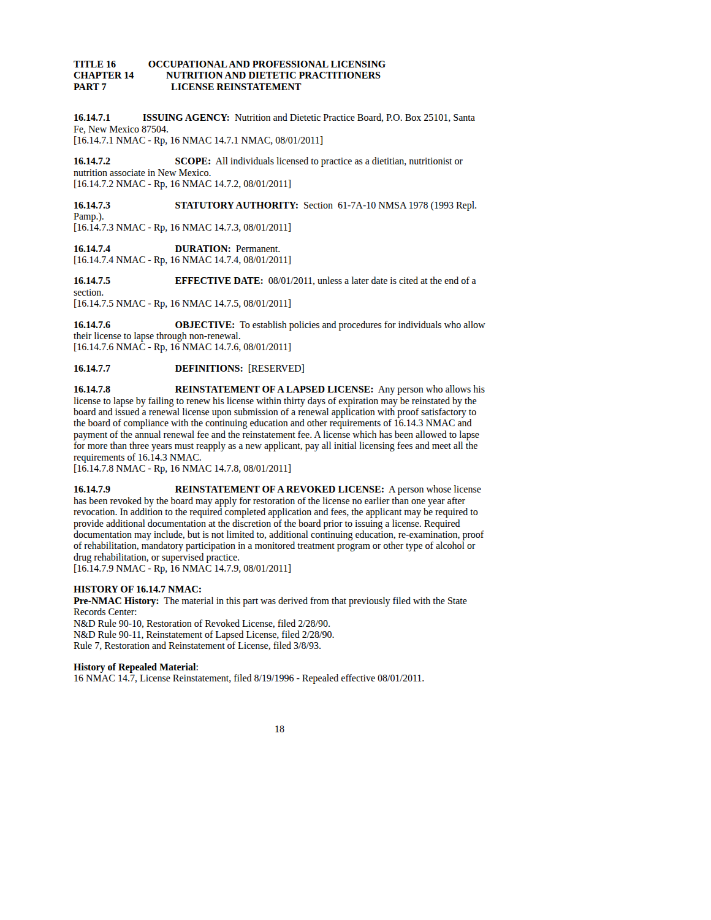TITLE 16 OCCUPATIONAL AND PROFESSIONAL LICENSING
CHAPTER 14 NUTRITION AND DIETETIC PRACTITIONERS
PART 7 LICENSE REINSTATEMENT
16.14.7.1 ISSUING AGENCY: Nutrition and Dietetic Practice Board, P.O. Box 25101, Santa Fe, New Mexico 87504.
[16.14.7.1 NMAC - Rp, 16 NMAC 14.7.1 NMAC, 08/01/2011]
16.14.7.2 SCOPE: All individuals licensed to practice as a dietitian, nutritionist or nutrition associate in New Mexico.
[16.14.7.2 NMAC - Rp, 16 NMAC 14.7.2, 08/01/2011]
16.14.7.3 STATUTORY AUTHORITY: Section 61-7A-10 NMSA 1978 (1993 Repl. Pamp.).
[16.14.7.3 NMAC - Rp, 16 NMAC 14.7.3, 08/01/2011]
16.14.7.4 DURATION: Permanent.
[16.14.7.4 NMAC - Rp, 16 NMAC 14.7.4, 08/01/2011]
16.14.7.5 EFFECTIVE DATE: 08/01/2011, unless a later date is cited at the end of a section.
[16.14.7.5 NMAC - Rp, 16 NMAC 14.7.5, 08/01/2011]
16.14.7.6 OBJECTIVE: To establish policies and procedures for individuals who allow their license to lapse through non-renewal.
[16.14.7.6 NMAC - Rp, 16 NMAC 14.7.6, 08/01/2011]
16.14.7.7 DEFINITIONS: [RESERVED]
16.14.7.8 REINSTATEMENT OF A LAPSED LICENSE: Any person who allows his license to lapse by failing to renew his license within thirty days of expiration may be reinstated by the board and issued a renewal license upon submission of a renewal application with proof satisfactory to the board of compliance with the continuing education and other requirements of 16.14.3 NMAC and payment of the annual renewal fee and the reinstatement fee. A license which has been allowed to lapse for more than three years must reapply as a new applicant, pay all initial licensing fees and meet all the requirements of 16.14.3 NMAC.
[16.14.7.8 NMAC - Rp, 16 NMAC 14.7.8, 08/01/2011]
16.14.7.9 REINSTATEMENT OF A REVOKED LICENSE: A person whose license has been revoked by the board may apply for restoration of the license no earlier than one year after revocation. In addition to the required completed application and fees, the applicant may be required to provide additional documentation at the discretion of the board prior to issuing a license. Required documentation may include, but is not limited to, additional continuing education, re-examination, proof of rehabilitation, mandatory participation in a monitored treatment program or other type of alcohol or drug rehabilitation, or supervised practice.
[16.14.7.9 NMAC - Rp, 16 NMAC 14.7.9, 08/01/2011]
HISTORY OF 16.14.7 NMAC:
Pre-NMAC History: The material in this part was derived from that previously filed with the State Records Center:
N&D Rule 90-10, Restoration of Revoked License, filed 2/28/90.
N&D Rule 90-11, Reinstatement of Lapsed License, filed 2/28/90.
Rule 7, Restoration and Reinstatement of License, filed 3/8/93.
History of Repealed Material:
16 NMAC 14.7, License Reinstatement, filed 8/19/1996 - Repealed effective 08/01/2011.
18